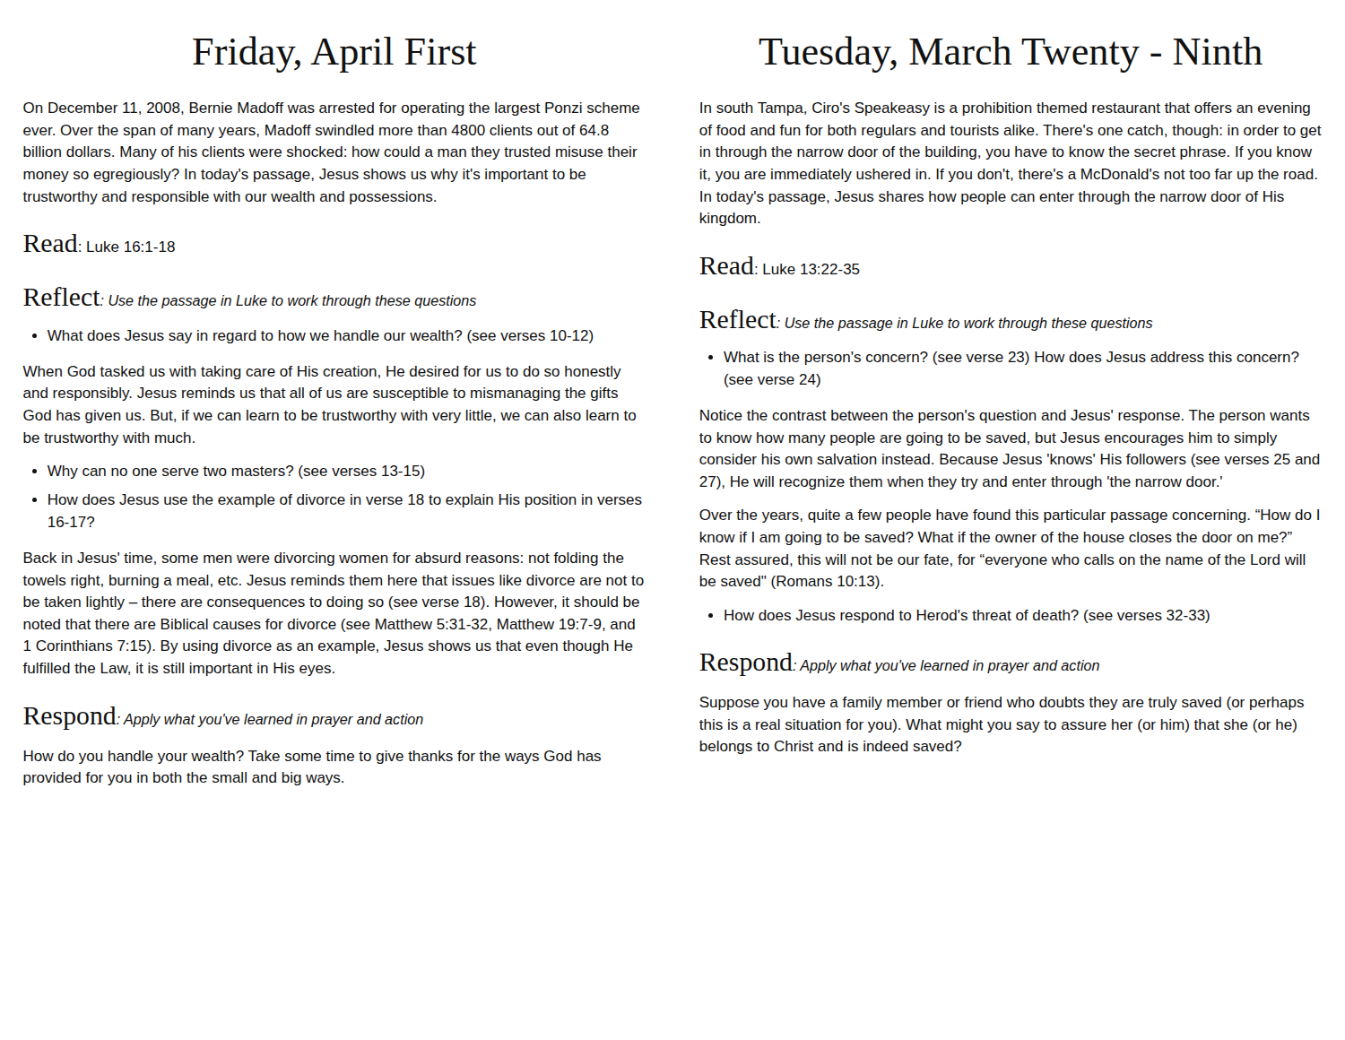Friday, April First
On December 11, 2008, Bernie Madoff was arrested for operating the largest Ponzi scheme ever. Over the span of many years, Madoff swindled more than 4800 clients out of 64.8 billion dollars. Many of his clients were shocked: how could a man they trusted misuse their money so egregiously? In today's passage, Jesus shows us why it's important to be trustworthy and responsible with our wealth and possessions.
Read
: Luke 16:1-18
Reflect
: Use the passage in Luke to work through these questions
What does Jesus say in regard to how we handle our wealth? (see verses 10-12)
When God tasked us with taking care of His creation, He desired for us to do so honestly and responsibly. Jesus reminds us that all of us are susceptible to mismanaging the gifts God has given us. But, if we can learn to be trustworthy with very little, we can also learn to be trustworthy with much.
Why can no one serve two masters? (see verses 13-15)
How does Jesus use the example of divorce in verse 18 to explain His position in verses 16-17?
Back in Jesus' time, some men were divorcing women for absurd reasons: not folding the towels right, burning a meal, etc. Jesus reminds them here that issues like divorce are not to be taken lightly – there are consequences to doing so (see verse 18). However, it should be noted that there are Biblical causes for divorce (see Matthew 5:31-32, Matthew 19:7-9, and 1 Corinthians 7:15). By using divorce as an example, Jesus shows us that even though He fulfilled the Law, it is still important in His eyes.
Respond
: Apply what you've learned in prayer and action
How do you handle your wealth? Take some time to give thanks for the ways God has provided for you in both the small and big ways.
Tuesday, March Twenty - Ninth
In south Tampa, Ciro's Speakeasy is a prohibition themed restaurant that offers an evening of food and fun for both regulars and tourists alike. There's one catch, though: in order to get in through the narrow door of the building, you have to know the secret phrase. If you know it, you are immediately ushered in. If you don't, there's a McDonald's not too far up the road. In today's passage, Jesus shares how people can enter through the narrow door of His kingdom.
Read
: Luke 13:22-35
Reflect
: Use the passage in Luke to work through these questions
What is the person's concern? (see verse 23) How does Jesus address this concern? (see verse 24)
Notice the contrast between the person's question and Jesus' response. The person wants to know how many people are going to be saved, but Jesus encourages him to simply consider his own salvation instead. Because Jesus 'knows' His followers (see verses 25 and 27), He will recognize them when they try and enter through 'the narrow door.'
Over the years, quite a few people have found this particular passage concerning. “How do I know if I am going to be saved? What if the owner of the house closes the door on me?” Rest assured, this will not be our fate, for “everyone who calls on the name of the Lord will be saved" (Romans 10:13).
How does Jesus respond to Herod's threat of death? (see verses 32-33)
Respond
: Apply what you've learned in prayer and action
Suppose you have a family member or friend who doubts they are truly saved (or perhaps this is a real situation for you). What might you say to assure her (or him) that she (or he) belongs to Christ and is indeed saved?